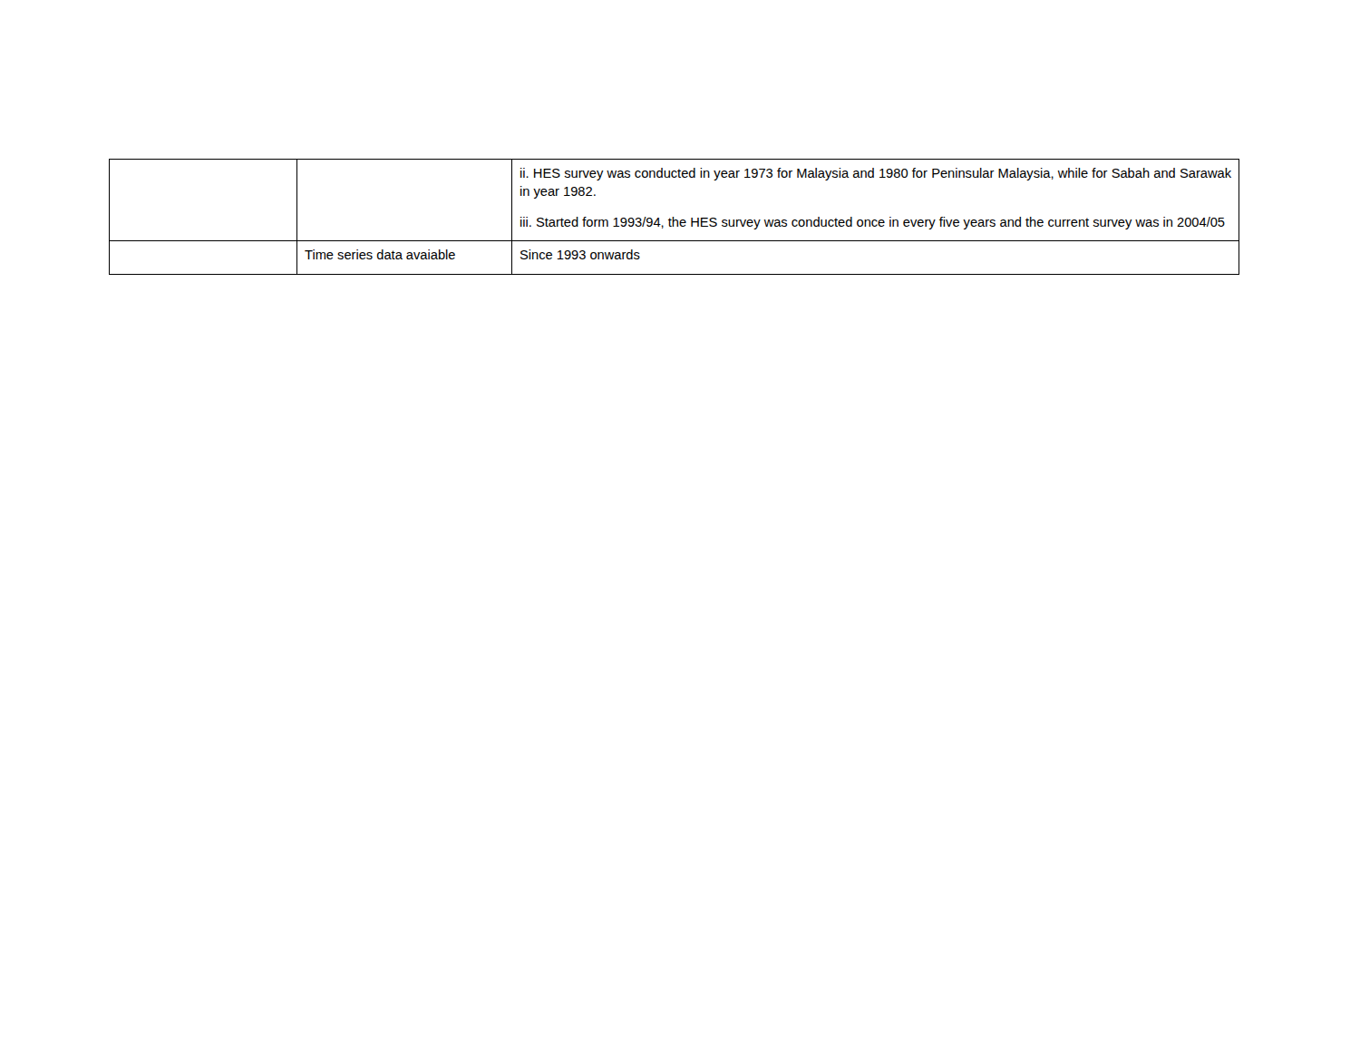| | | ii. HES survey was conducted in year 1973 for Malaysia and 1980 for Peninsular Malaysia, while for Sabah and Sarawak in year 1982. iii. Started form 1993/94, the HES survey was conducted once in every five years and the current survey was in 2004/05 |
| | Time series data avaiable | Since 1993 onwards |